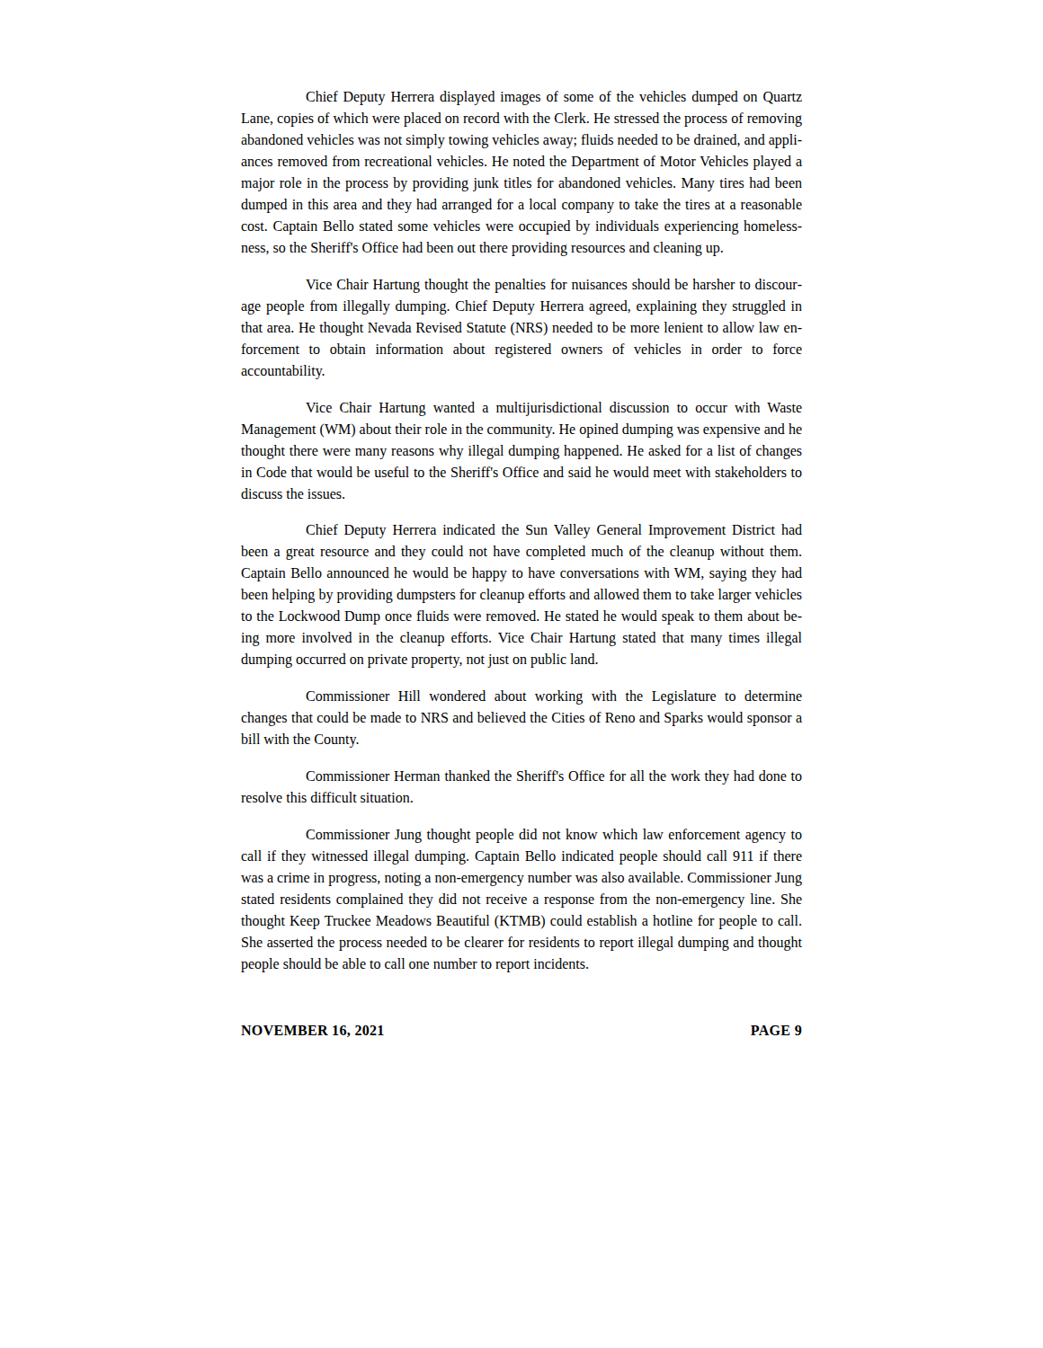Chief Deputy Herrera displayed images of some of the vehicles dumped on Quartz Lane, copies of which were placed on record with the Clerk. He stressed the process of removing abandoned vehicles was not simply towing vehicles away; fluids needed to be drained, and appliances removed from recreational vehicles. He noted the Department of Motor Vehicles played a major role in the process by providing junk titles for abandoned vehicles. Many tires had been dumped in this area and they had arranged for a local company to take the tires at a reasonable cost. Captain Bello stated some vehicles were occupied by individuals experiencing homelessness, so the Sheriff's Office had been out there providing resources and cleaning up.
Vice Chair Hartung thought the penalties for nuisances should be harsher to discourage people from illegally dumping. Chief Deputy Herrera agreed, explaining they struggled in that area. He thought Nevada Revised Statute (NRS) needed to be more lenient to allow law enforcement to obtain information about registered owners of vehicles in order to force accountability.
Vice Chair Hartung wanted a multijurisdictional discussion to occur with Waste Management (WM) about their role in the community. He opined dumping was expensive and he thought there were many reasons why illegal dumping happened. He asked for a list of changes in Code that would be useful to the Sheriff's Office and said he would meet with stakeholders to discuss the issues.
Chief Deputy Herrera indicated the Sun Valley General Improvement District had been a great resource and they could not have completed much of the cleanup without them. Captain Bello announced he would be happy to have conversations with WM, saying they had been helping by providing dumpsters for cleanup efforts and allowed them to take larger vehicles to the Lockwood Dump once fluids were removed. He stated he would speak to them about being more involved in the cleanup efforts. Vice Chair Hartung stated that many times illegal dumping occurred on private property, not just on public land.
Commissioner Hill wondered about working with the Legislature to determine changes that could be made to NRS and believed the Cities of Reno and Sparks would sponsor a bill with the County.
Commissioner Herman thanked the Sheriff's Office for all the work they had done to resolve this difficult situation.
Commissioner Jung thought people did not know which law enforcement agency to call if they witnessed illegal dumping. Captain Bello indicated people should call 911 if there was a crime in progress, noting a non-emergency number was also available. Commissioner Jung stated residents complained they did not receive a response from the non-emergency line. She thought Keep Truckee Meadows Beautiful (KTMB) could establish a hotline for people to call. She asserted the process needed to be clearer for residents to report illegal dumping and thought people should be able to call one number to report incidents.
November 16, 2021 Page 9